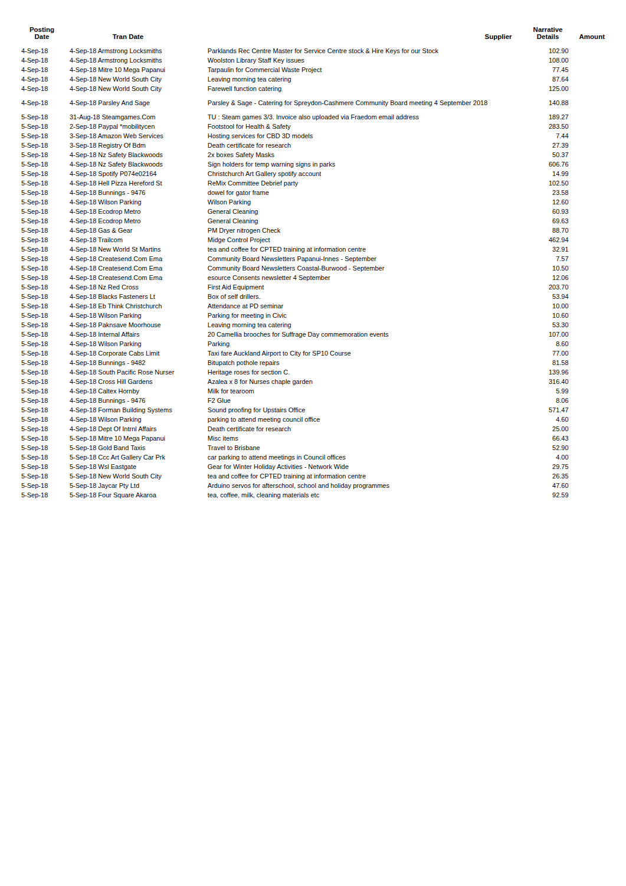| Posting Date | Tran Date | Supplier | Narrative Details | Amount |
| --- | --- | --- | --- | --- |
| 4-Sep-18 | 4-Sep-18 Armstrong Locksmiths | Parklands Rec Centre Master for Service Centre stock & Hire Keys for our Stock | 102.90 |
| 4-Sep-18 | 4-Sep-18 Armstrong Locksmiths | Woolston Library Staff Key issues | 108.00 |
| 4-Sep-18 | 4-Sep-18 Mitre 10 Mega Papanui | Tarpaulin for Commercial Waste Project | 77.45 |
| 4-Sep-18 | 4-Sep-18 New World South City | Leaving morning tea catering | 87.64 |
| 4-Sep-18 | 4-Sep-18 New World South City | Farewell function catering | 125.00 |
| 4-Sep-18 | 4-Sep-18 Parsley And Sage | Parsley & Sage - Catering for Spreydon-Cashmere Community Board meeting 4 September 2018 | 140.88 |
| 5-Sep-18 | 31-Aug-18 Steamgames.Com | TU : Steam games 3/3. Invoice also uploaded via Fraedom email address | 189.27 |
| 5-Sep-18 | 2-Sep-18 Paypal *mobilitycen | Footstool for Health & Safety | 283.50 |
| 5-Sep-18 | 3-Sep-18 Amazon Web Services | Hosting services for CBD 3D models | 7.44 |
| 5-Sep-18 | 3-Sep-18 Registry Of Bdm | Death certificate for research | 27.39 |
| 5-Sep-18 | 4-Sep-18 Nz Safety Blackwoods | 2x boxes Safety Masks | 50.37 |
| 5-Sep-18 | 4-Sep-18 Nz Safety Blackwoods | Sign holders for temp warning signs in parks | 606.76 |
| 5-Sep-18 | 4-Sep-18 Spotify P074e02164 | Christchurch Art Gallery spotify account | 14.99 |
| 5-Sep-18 | 4-Sep-18 Hell Pizza Hereford St | ReMix Committee Debrief party | 102.50 |
| 5-Sep-18 | 4-Sep-18 Bunnings - 9476 | dowel for gator frame | 23.58 |
| 5-Sep-18 | 4-Sep-18 Wilson Parking | Wilson Parking | 12.60 |
| 5-Sep-18 | 4-Sep-18 Ecodrop Metro | General Cleaning | 60.93 |
| 5-Sep-18 | 4-Sep-18 Ecodrop Metro | General Cleaning | 69.63 |
| 5-Sep-18 | 4-Sep-18 Gas & Gear | PM Dryer nitrogen Check | 88.70 |
| 5-Sep-18 | 4-Sep-18 Trailcom | Midge Control Project | 462.94 |
| 5-Sep-18 | 4-Sep-18 New World St Martins | tea and coffee for CPTED training at information centre | 32.91 |
| 5-Sep-18 | 4-Sep-18 Createsend.Com Ema | Community Board Newsletters Papanui-Innes - September | 7.57 |
| 5-Sep-18 | 4-Sep-18 Createsend.Com Ema | Community Board Newsletters Coastal-Burwood - September | 10.50 |
| 5-Sep-18 | 4-Sep-18 Createsend.Com Ema | esource Consents newsletter 4 September | 12.06 |
| 5-Sep-18 | 4-Sep-18 Nz Red Cross | First Aid Equipment | 203.70 |
| 5-Sep-18 | 4-Sep-18 Blacks Fasteners Lt | Box of self drillers. | 53.94 |
| 5-Sep-18 | 4-Sep-18 Eb Think Christchurch | Attendance at PD seminar | 10.00 |
| 5-Sep-18 | 4-Sep-18 Wilson Parking | Parking for meeting in Civic | 10.60 |
| 5-Sep-18 | 4-Sep-18 Paknsave Moorhouse | Leaving morning tea catering | 53.30 |
| 5-Sep-18 | 4-Sep-18 Internal Affairs | 20 Camellia brooches for Suffrage Day commemoration events | 107.00 |
| 5-Sep-18 | 4-Sep-18 Wilson Parking | Parking | 8.60 |
| 5-Sep-18 | 4-Sep-18 Corporate Cabs Limit | Taxi fare Auckland Airport to City for SP10 Course | 77.00 |
| 5-Sep-18 | 4-Sep-18 Bunnings - 9482 | Bitupatch pothole repairs | 81.58 |
| 5-Sep-18 | 4-Sep-18 South Pacific Rose Nurser | Heritage roses for section C. | 139.96 |
| 5-Sep-18 | 4-Sep-18 Cross Hill Gardens | Azalea x 8 for Nurses chaple garden | 316.40 |
| 5-Sep-18 | 4-Sep-18 Caltex Hornby | Milk for tearoom | 5.99 |
| 5-Sep-18 | 4-Sep-18 Bunnings - 9476 | F2 Glue | 8.06 |
| 5-Sep-18 | 4-Sep-18 Forman Building Systems | Sound proofing for Upstairs Office | 571.47 |
| 5-Sep-18 | 4-Sep-18 Wilson Parking | parking to attend meeting council office | 4.60 |
| 5-Sep-18 | 4-Sep-18 Dept Of Intrnl Affairs | Death certificate for research | 25.00 |
| 5-Sep-18 | 5-Sep-18 Mitre 10 Mega Papanui | Misc items | 66.43 |
| 5-Sep-18 | 5-Sep-18 Gold Band Taxis | Travel to Brisbane | 52.90 |
| 5-Sep-18 | 5-Sep-18 Ccc Art Gallery Car Prk | car parking to attend meetings in Council offices | 4.00 |
| 5-Sep-18 | 5-Sep-18 Wsl Eastgate | Gear for Winter Holiday Activities - Network Wide | 29.75 |
| 5-Sep-18 | 5-Sep-18 New World South City | tea and coffee for CPTED training at information centre | 26.35 |
| 5-Sep-18 | 5-Sep-18 Jaycar Pty Ltd | Arduino servos for afterschool, school and holiday programmes | 47.60 |
| 5-Sep-18 | 5-Sep-18 Four Square Akaroa | tea, coffee, milk, cleaning materials etc | 92.59 |